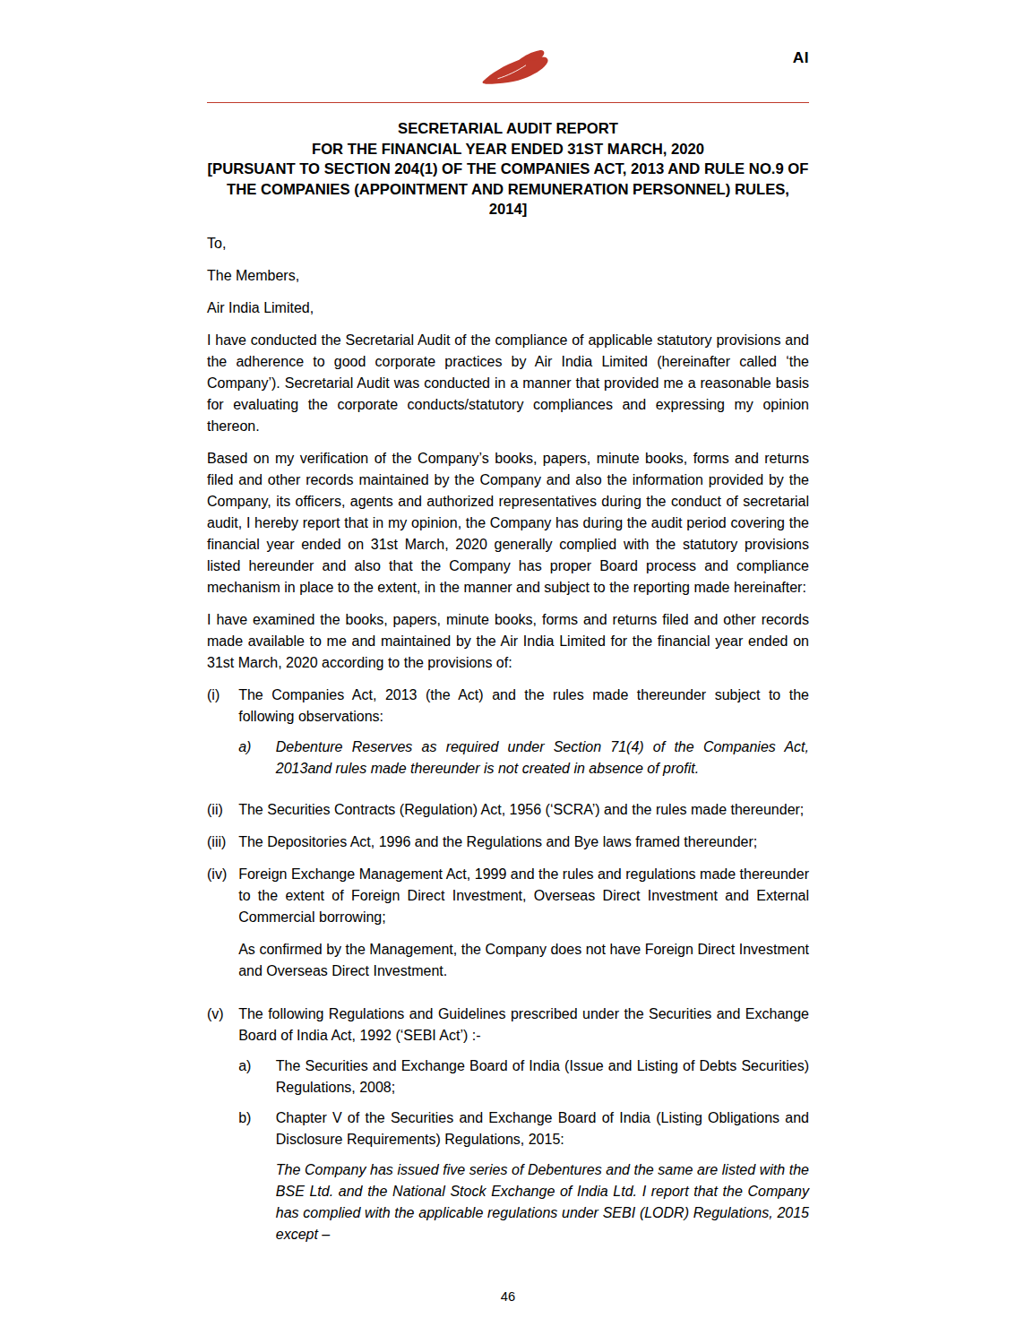AI
Secretarial Audit Report
for the Financial Year Ended 31st March, 2020
[Pursuant to Section 204(1) of the Companies Act, 2013 and Rule No.9 of the Companies (Appointment and Remuneration Personnel) Rules, 2014]
To,
The Members,
Air India Limited,
I have conducted the Secretarial Audit of the compliance of applicable statutory provisions and the adherence to good corporate practices by Air India Limited (hereinafter called ‘the Company’). Secretarial Audit was conducted in a manner that provided me a reasonable basis for evaluating the corporate conducts/statutory compliances and expressing my opinion thereon.
Based on my verification of the Company’s books, papers, minute books, forms and returns filed and other records maintained by the Company and also the information provided by the Company, its officers, agents and authorized representatives during the conduct of secretarial audit, I hereby report that in my opinion, the Company has during the audit period covering the financial year ended on 31st March, 2020 generally complied with the statutory provisions listed hereunder and also that the Company has proper Board process and compliance mechanism in place to the extent, in the manner and subject to the reporting made hereinafter:
I have examined the books, papers, minute books, forms and returns filed and other records made available to me and maintained by the Air India Limited for the financial year ended on 31st March, 2020 according to the provisions of:
(i) The Companies Act, 2013 (the Act) and the rules made thereunder subject to the following observations:
a) Debenture Reserves as required under Section 71(4) of the Companies Act, 2013and rules made thereunder is not created in absence of profit.
(ii) The Securities Contracts (Regulation) Act, 1956 (‘SCRA’) and the rules made thereunder;
(iii) The Depositories Act, 1996 and the Regulations and Bye laws framed thereunder;
(iv) Foreign Exchange Management Act, 1999 and the rules and regulations made thereunder to the extent of Foreign Direct Investment, Overseas Direct Investment and External Commercial borrowing;
As confirmed by the Management, the Company does not have Foreign Direct Investment and Overseas Direct Investment.
(v) The following Regulations and Guidelines prescribed under the Securities and Exchange Board of India Act, 1992 (‘SEBI Act’) :-
a) The Securities and Exchange Board of India (Issue and Listing of Debts Securities) Regulations, 2008;
b) Chapter V of the Securities and Exchange Board of India (Listing Obligations and Disclosure Requirements) Regulations, 2015:
The Company has issued five series of Debentures and the same are listed with the BSE Ltd. and the National Stock Exchange of India Ltd. I report that the Company has complied with the applicable regulations under SEBI (LODR) Regulations, 2015 except –
46